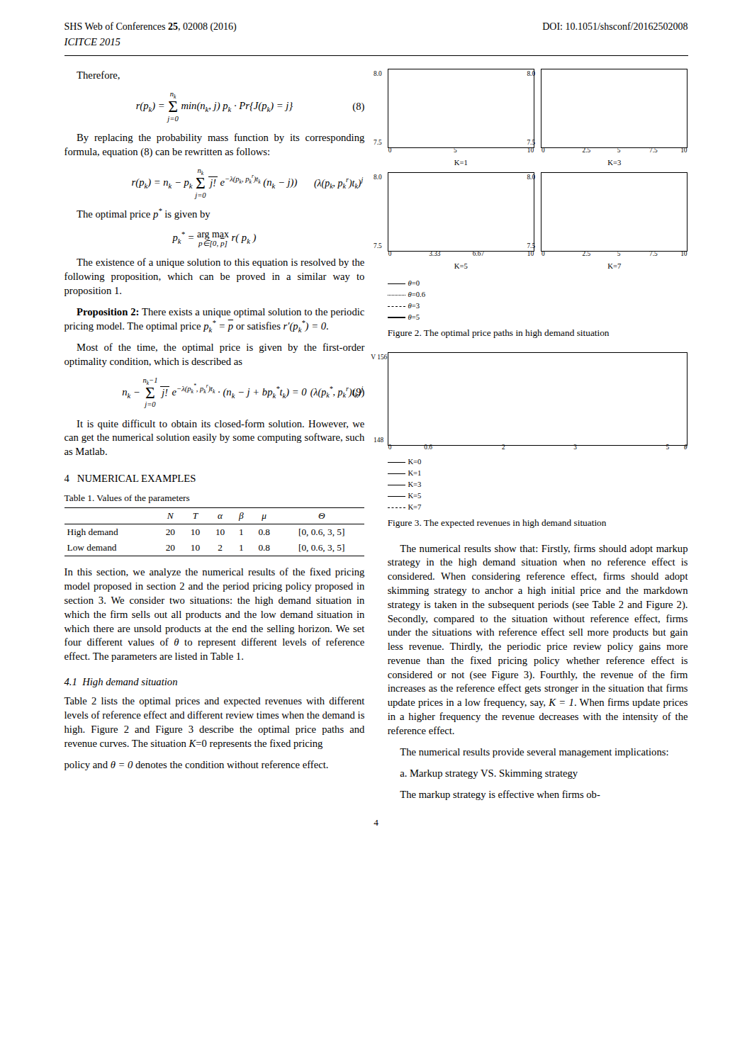SHS Web of Conferences 25, 02008 (2016)
DOI: 10.1051/shsconf/20162502008
ICITCE 2015
Therefore,
r(pk) = nk Σ j=0 min(nk, j) pk · Pr{J(pk) = j} (8)
By replacing the probability mass function by its corresponding formula, equation (8) can be rewritten as follows:
r(pk) = nk − pk nk Σ j=0 (λ(pk, pkr)tk)j j! e−λ(pk, pkr)tk (nk − j))
The optimal price p* is given by
pk* = arg max p∈[0, p] r( pk )
The existence of a unique solution to this equation is resolved by the following proposition, which can be proved in a similar way to proposition 1.
Proposition 2: There exists a unique optimal solution to the periodic pricing model. The optimal price pk* = p or satisfies r′(pk*) = 0.
Most of the time, the optimal price is given by the first-order optimality condition, which is described as
nk − nk−1 Σ j=0 (λ(pk*, pkr)tk)j j! e−λ(pk*, pkr)tk · (nk − j + bpk*tk) = 0 (9)
It is quite difficult to obtain its closed-form solution. However, we can get the numerical solution easily by some computing software, such as Matlab.
4 NUMERICAL EXAMPLES
Table 1. Values of the parameters
| | N | T | α | β | μ | Θ |
| --- | --- | --- | --- | --- | --- | --- |
| High demand | 20 | 10 | 10 | 1 | 0.8 | [0, 0.6, 3, 5] |
| Low demand | 20 | 10 | 2 | 1 | 0.8 | [0, 0.6, 3, 5] |
In this section, we analyze the numerical results of the fixed pricing model proposed in section 2 and the period pricing policy proposed in section 3. We consider two situations: the high demand situation in which the firm sells out all products and the low demand situation in which there are unsold products at the end the selling horizon. We set four different values of θ to represent different levels of reference effect. The parameters are listed in Table 1.
4.1 High demand situation
Table 2 lists the optimal prices and expected revenues with different levels of reference effect and different review times when the demand is high. Figure 2 and Figure 3 describe the optimal price paths and revenue curves. The situation K=0 represents the fixed pricing
policy and θ = 0 denotes the condition without reference effect.
8.0 7.5 0 5 10
K=1
8.0 7.5 0 2.5 5 7.5 10
K=3
8.0 7.5 0 3.33 6.67 10
K=5
8.0 7.5 0 2.5 5 7.5 10
K=7
θ=0
θ=0.6
θ=3
θ=5
Figure 2. The optimal price paths in high demand situation
V 156 148 0 0.6 2 3 5 θ
K=0
K=1
K=3
K=5
K=7
Figure 3. The expected revenues in high demand situation
The numerical results show that: Firstly, firms should adopt markup strategy in the high demand situation when no reference effect is considered. When considering reference effect, firms should adopt skimming strategy to anchor a high initial price and the markdown strategy is taken in the subsequent periods (see Table 2 and Figure 2). Secondly, compared to the situation without reference effect, firms under the situations with reference effect sell more products but gain less revenue. Thirdly, the periodic price review policy gains more revenue than the fixed pricing policy whether reference effect is considered or not (see Figure 3). Fourthly, the revenue of the firm increases as the reference effect gets stronger in the situation that firms update prices in a low frequency, say, K = 1. When firms update prices in a higher frequency the revenue decreases with the intensity of the reference effect.
The numerical results provide several management implications:
a. Markup strategy VS. Skimming strategy
The markup strategy is effective when firms ob-
4